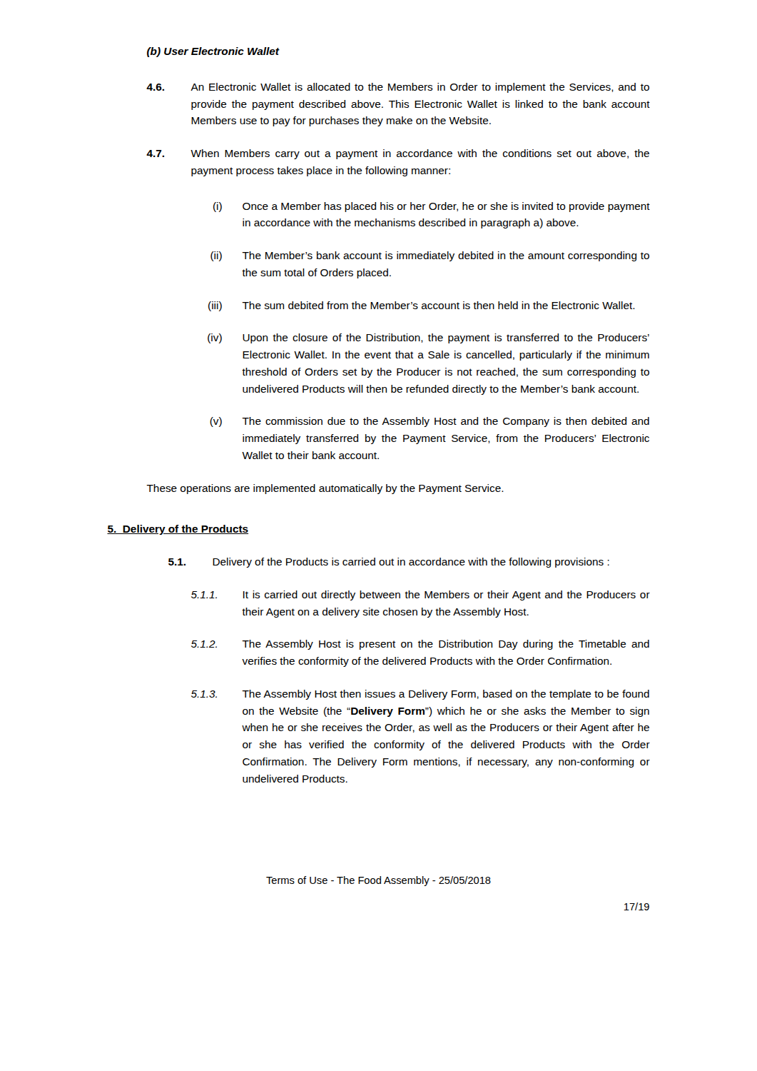(b) User Electronic Wallet
4.6.
An Electronic Wallet is allocated to the Members in Order to implement the Services, and to provide the payment described above. This Electronic Wallet is linked to the bank account Members use to pay for purchases they make on the Website.
4.7.
When Members carry out a payment in accordance with the conditions set out above, the payment process takes place in the following manner:
(i) Once a Member has placed his or her Order, he or she is invited to provide payment in accordance with the mechanisms described in paragraph a) above.
(ii) The Member’s bank account is immediately debited in the amount corresponding to the sum total of Orders placed.
(iii) The sum debited from the Member’s account is then held in the Electronic Wallet.
(iv) Upon the closure of the Distribution, the payment is transferred to the Producers’ Electronic Wallet. In the event that a Sale is cancelled, particularly if the minimum threshold of Orders set by the Producer is not reached, the sum corresponding to undelivered Products will then be refunded directly to the Member’s bank account.
(v) The commission due to the Assembly Host and the Company is then debited and immediately transferred by the Payment Service, from the Producers’ Electronic Wallet to their bank account.
These operations are implemented automatically by the Payment Service.
5. Delivery of the Products
5.1.
Delivery of the Products is carried out in accordance with the following provisions :
5.1.1.
It is carried out directly between the Members or their Agent and the Producers or their Agent on a delivery site chosen by the Assembly Host.
5.1.2.
The Assembly Host is present on the Distribution Day during the Timetable and verifies the conformity of the delivered Products with the Order Confirmation.
5.1.3.
The Assembly Host then issues a Delivery Form, based on the template to be found on the Website (the “Delivery Form”) which he or she asks the Member to sign when he or she receives the Order, as well as the Producers or their Agent after he or she has verified the conformity of the delivered Products with the Order Confirmation. The Delivery Form mentions, if necessary, any non-conforming or undelivered Products.
Terms of Use - The Food Assembly - 25/05/2018
17/19